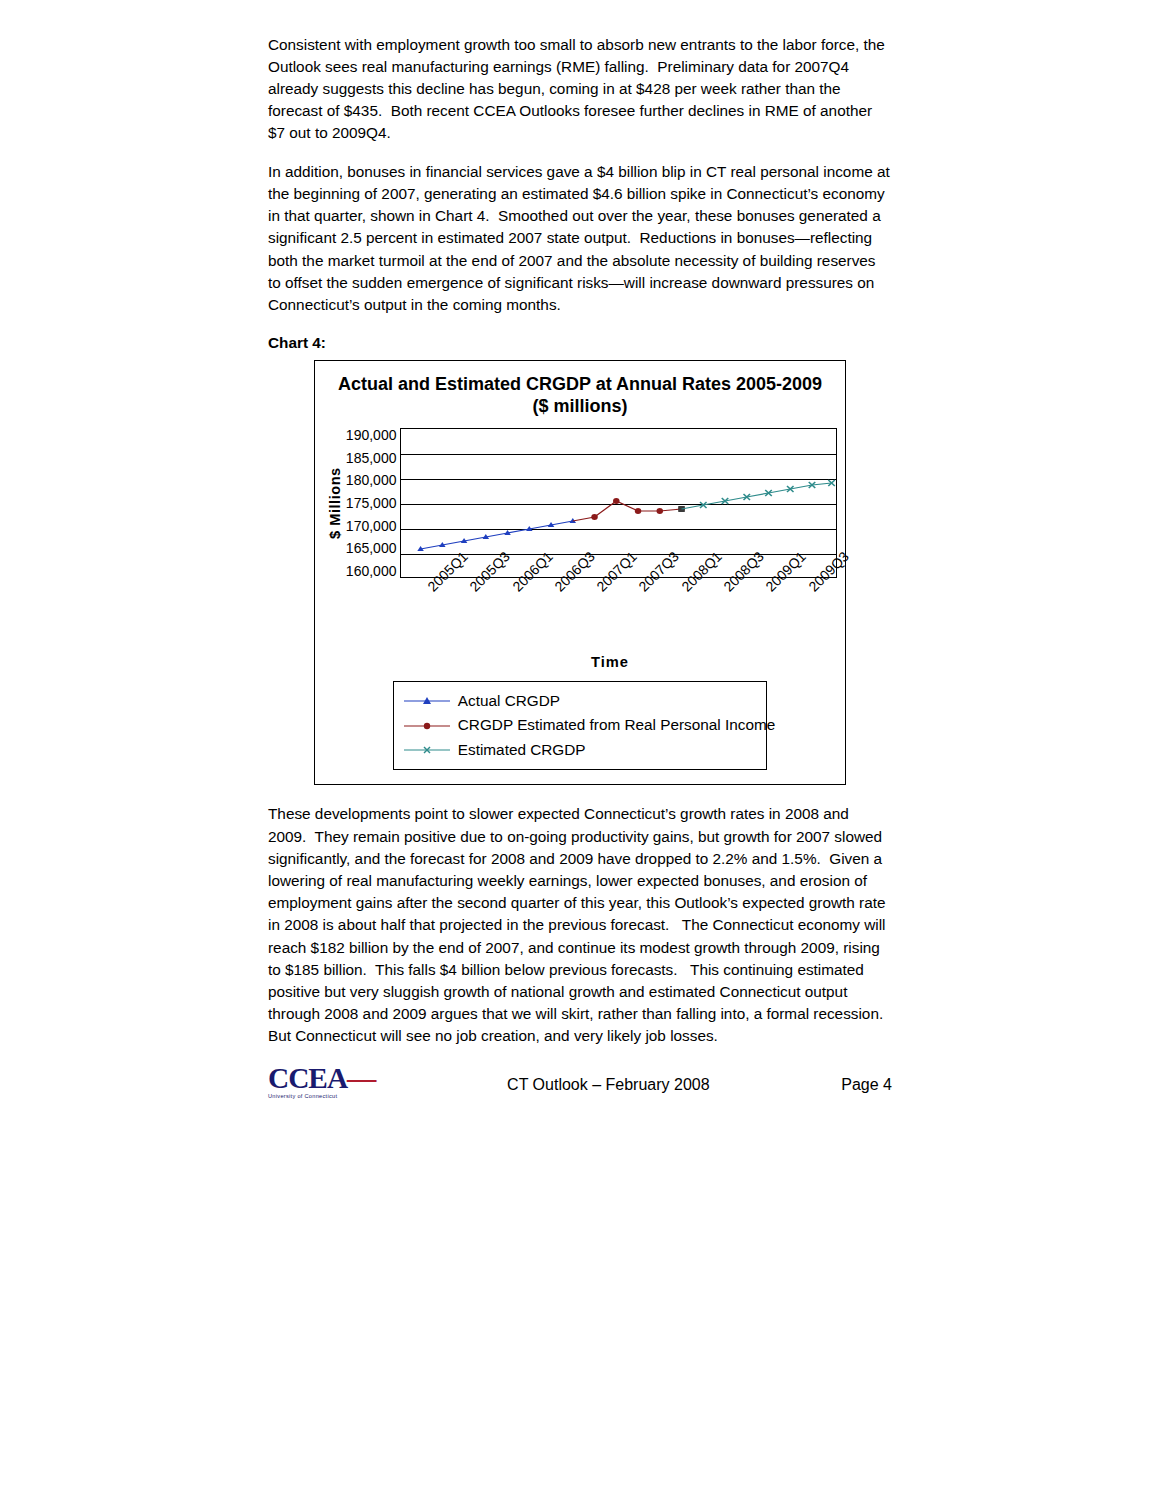Consistent with employment growth too small to absorb new entrants to the labor force, the Outlook sees real manufacturing earnings (RME) falling. Preliminary data for 2007Q4 already suggests this decline has begun, coming in at $428 per week rather than the forecast of $435. Both recent CCEA Outlooks foresee further declines in RME of another $7 out to 2009Q4.
In addition, bonuses in financial services gave a $4 billion blip in CT real personal income at the beginning of 2007, generating an estimated $4.6 billion spike in Connecticut’s economy in that quarter, shown in Chart 4. Smoothed out over the year, these bonuses generated a significant 2.5 percent in estimated 2007 state output. Reductions in bonuses—reflecting both the market turmoil at the end of 2007 and the absolute necessity of building reserves to offset the sudden emergence of significant risks—will increase downward pressures on Connecticut’s output in the coming months.
Chart 4:
Actual and Estimated CRGDP at Annual Rates 2005-2009
($ millions)
$ Millions
190,000
185,000
180,000
175,000
170,000
165,000
160,000
2005Q1 2005Q3 2006Q1 2006Q3 2007Q1 2007Q3 2008Q1 2008Q3 2009Q1 2009Q3
Time
Actual CRGDP
CRGDP Estimated from Real Personal Income
Estimated CRGDP
These developments point to slower expected Connecticut’s growth rates in 2008 and 2009. They remain positive due to on-going productivity gains, but growth for 2007 slowed significantly, and the forecast for 2008 and 2009 have dropped to 2.2% and 1.5%. Given a lowering of real manufacturing weekly earnings, lower expected bonuses, and erosion of employment gains after the second quarter of this year, this Outlook’s expected growth rate in 2008 is about half that projected in the previous forecast. The Connecticut economy will reach $182 billion by the end of 2007, and continue its modest growth through 2009, rising to $185 billion. This falls $4 billion below previous forecasts. This continuing estimated positive but very sluggish growth of national growth and estimated Connecticut output through 2008 and 2009 argues that we will skirt, rather than falling into, a formal recession. But Connecticut will see no job creation, and very likely job losses.
CCEA—
University of Connecticut
CT Outlook – February 2008
Page 4